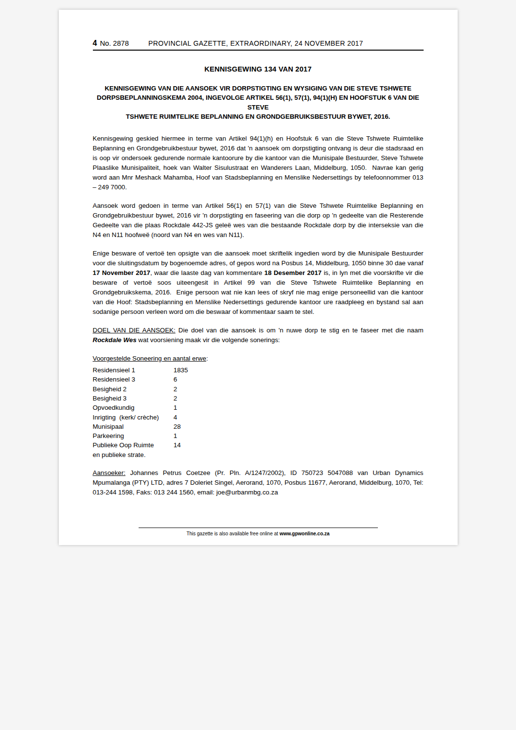4 No. 2878 PROVINCIAL GAZETTE, EXTRAORDINARY, 24 NOVEMBER 2017
KENNISGEWING 134 VAN 2017
KENNISGEWING VAN DIE AANSOEK VIR DORPSTIGTING EN WYSIGING VAN DIE STEVE TSHWETE
DORPSBEPLANNINGSKEMA 2004, INGEVOLGE ARTIKEL 56(1), 57(1), 94(1)(H) EN HOOFSTUK 6 VAN DIE STEVE
TSHWETE RUIMTELIKE BEPLANNING EN GRONDGEBRUIKSBESTUUR BYWET, 2016.
Kennisgewing geskied hiermee in terme van Artikel 94(1)(h) en Hoofstuk 6 van die Steve Tshwete Ruimtelike Beplanning en Grondgebruikbestuur bywet, 2016 dat 'n aansoek om dorpstigting ontvang is deur die stadsraad en is oop vir ondersoek gedurende normale kantoorure by die kantoor van die Munisipale Bestuurder, Steve Tshwete Plaaslike Munisipaliteit, hoek van Walter Sisulustraat en Wanderers Laan, Middelburg, 1050. Navrae kan gerig word aan Mnr Meshack Mahamba, Hoof van Stadsbeplanning en Menslike Nedersettings by telefoonnommer 013 – 249 7000.
Aansoek word gedoen in terme van Artikel 56(1) en 57(1) van die Steve Tshwete Ruimtelike Beplanning en Grondgebruikbestuur bywet, 2016 vir 'n dorpstigting en faseering van die dorp op 'n gedeelte van die Resterende Gedeelte van die plaas Rockdale 442-JS geleë wes van die bestaande Rockdale dorp by die interseksie van die N4 en N11 hoofweë (noord van N4 en wes van N11).
Enige besware of vertoë ten opsigte van die aansoek moet skriftelik ingedien word by die Munisipale Bestuurder voor die sluitingsdatum by bogenoemde adres, of gepos word na Posbus 14, Middelburg, 1050 binne 30 dae vanaf 17 November 2017, waar die laaste dag van kommentare 18 Desember 2017 is, in lyn met die voorskrifte vir die besware of vertoë soos uiteengesit in Artikel 99 van die Steve Tshwete Ruimtelike Beplanning en Grondgebruikskema, 2016. Enige persoon wat nie kan lees of skryf nie mag enige personeellid van die kantoor van die Hoof: Stadsbeplanning en Menslike Nedersettings gedurende kantoor ure raadpleeg en bystand sal aan sodanige persoon verleen word om die beswaar of kommentaar saam te stel.
DOEL VAN DIE AANSOEK: Die doel van die aansoek is om 'n nuwe dorp te stig en te faseer met die naam Rockdale Wes wat voorsiening maak vir die volgende sonerings:
Voorgestelde Soneering en aantal erwe:
| Residensieel 1 | 1835 |
| Residensieel 3 | 6 |
| Besigheid 2 | 2 |
| Besigheid 3 | 2 |
| Opvoedkundig | 1 |
| Inrigting (kerk/ crèche) | 4 |
| Munisipaal | 28 |
| Parkeering | 1 |
| Publieke Oop Ruimte | 14 |
| en publieke strate. |
Aansoeker: Johannes Petrus Coetzee (Pr. Pln. A/1247/2002), ID 750723 5047088 van Urban Dynamics Mpumalanga (PTY) LTD, adres 7 Doleriet Singel, Aerorand, 1070, Posbus 11677, Aerorand, Middelburg, 1070, Tel: 013-244 1598, Faks: 013 244 1560, email: joe@urbanmbg.co.za
This gazette is also available free online at www.gpwonline.co.za